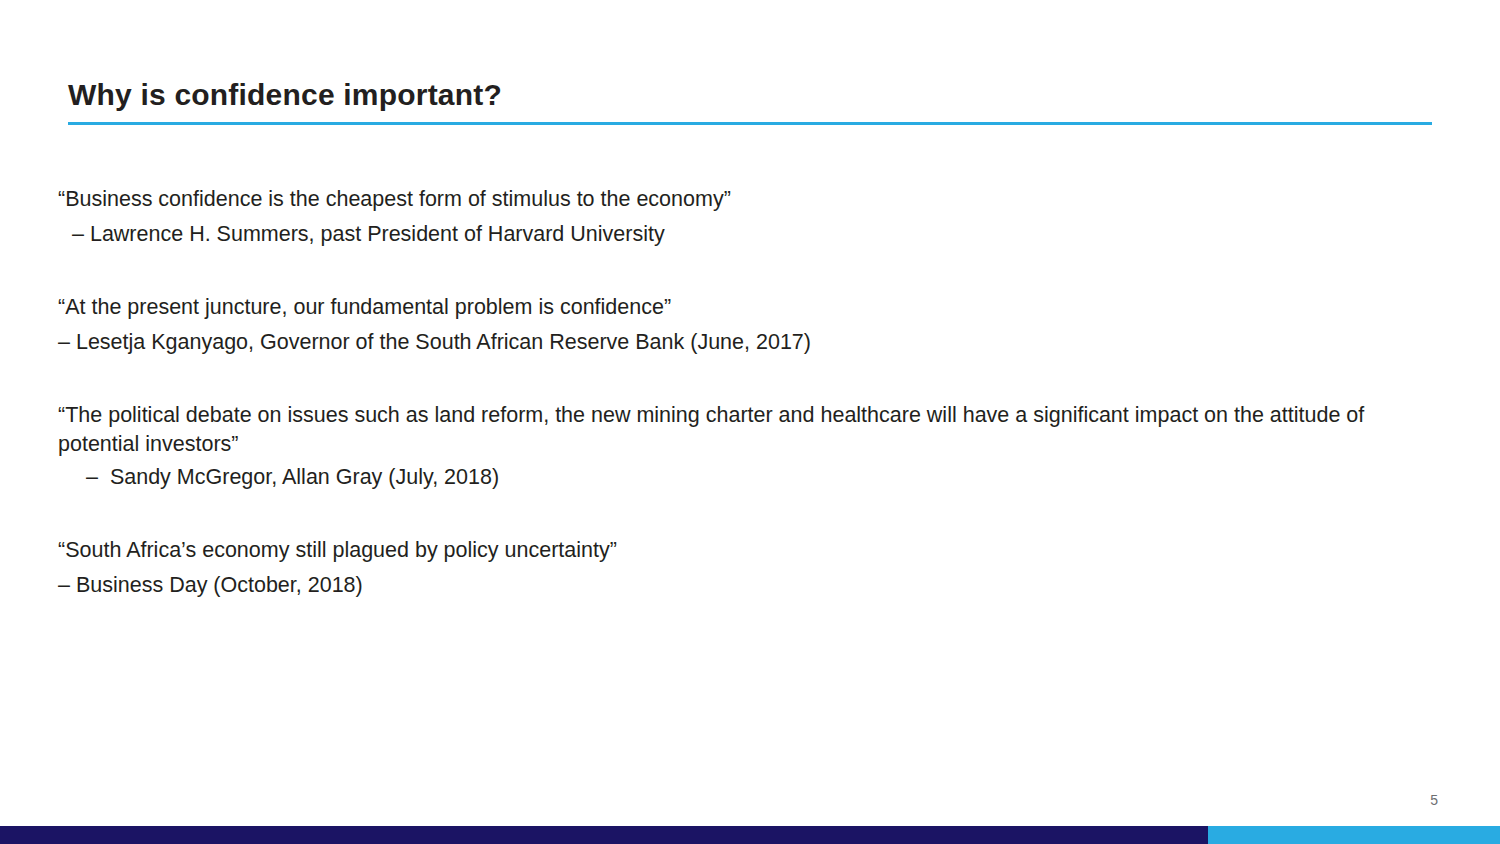Why is confidence important?
“Business confidence is the cheapest form of stimulus to the economy”
– Lawrence H. Summers, past President of Harvard University
“At the present juncture, our fundamental problem is confidence”
– Lesetja Kganyago, Governor of the South African Reserve Bank (June, 2017)
“The political debate on issues such as land reform, the new mining charter and healthcare will have a significant impact on the attitude of potential investors”
– Sandy McGregor, Allan Gray (July, 2018)
“South Africa’s economy still plagued by policy uncertainty”
– Business Day (October, 2018)
5